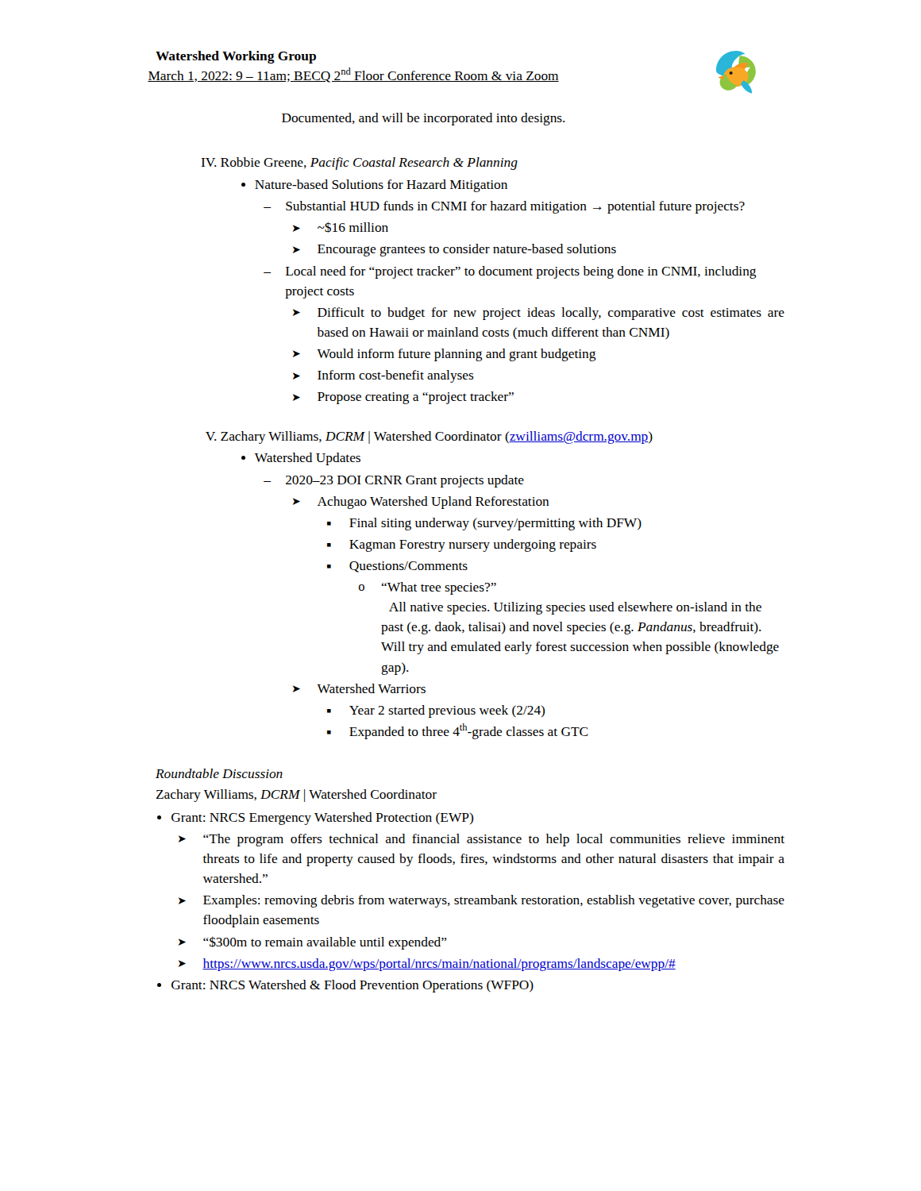Watershed Working Group
March 1, 2022: 9 – 11am; BECQ 2nd Floor Conference Room & via Zoom
Documented, and will be incorporated into designs.
Robbie Greene, Pacific Coastal Research & Planning
Nature-based Solutions for Hazard Mitigation
Substantial HUD funds in CNMI for hazard mitigation → potential future projects?
~$16 million
Encourage grantees to consider nature-based solutions
Local need for “project tracker” to document projects being done in CNMI, including project costs
Difficult to budget for new project ideas locally, comparative cost estimates are based on Hawaii or mainland costs (much different than CNMI)
Would inform future planning and grant budgeting
Inform cost-benefit analyses
Propose creating a “project tracker”
Zachary Williams, DCRM | Watershed Coordinator (zwilliams@dcrm.gov.mp)
Watershed Updates
2020–23 DOI CRNR Grant projects update
Achugao Watershed Upland Reforestation
Final siting underway (survey/permitting with DFW)
Kagman Forestry nursery undergoing repairs
Questions/Comments
“What tree species?”
All native species. Utilizing species used elsewhere on-island in the past (e.g. daok, talisai) and novel species (e.g. Pandanus, breadfruit). Will try and emulated early forest succession when possible (knowledge gap).
Watershed Warriors
Year 2 started previous week (2/24)
Expanded to three 4th-grade classes at GTC
Roundtable Discussion
Zachary Williams, DCRM | Watershed Coordinator
Grant: NRCS Emergency Watershed Protection (EWP)
“The program offers technical and financial assistance to help local communities relieve imminent threats to life and property caused by floods, fires, windstorms and other natural disasters that impair a watershed.”
Examples: removing debris from waterways, streambank restoration, establish vegetative cover, purchase floodplain easements
“$300m to remain available until expended”
https://www.nrcs.usda.gov/wps/portal/nrcs/main/national/programs/landscape/ewpp/#
Grant: NRCS Watershed & Flood Prevention Operations (WFPO)